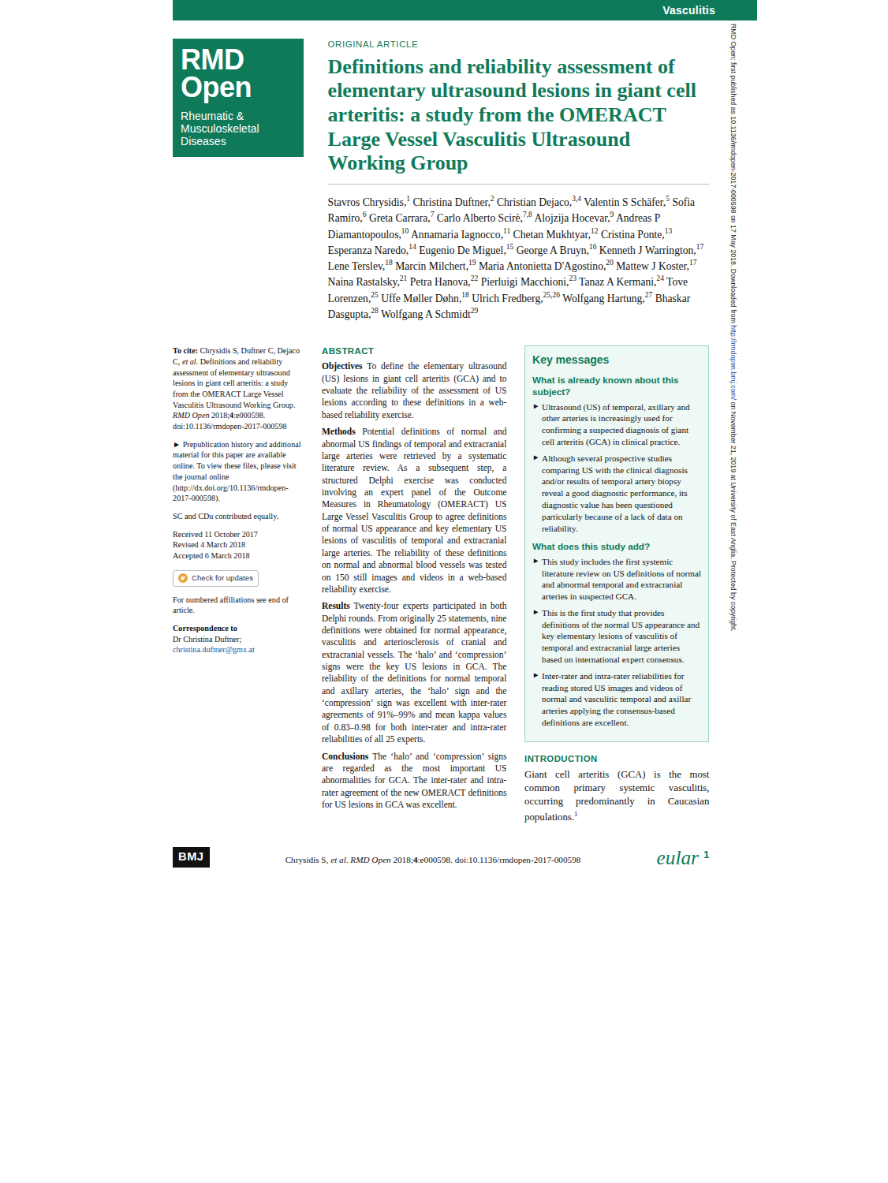RMD Open: first published as 10.1136/rmdopen-2017-000598 on 17 May 2018. Downloaded from http://rmdopen.bmj.com/ on November 21, 2019 at University of East Anglia. Protected by copyright.
Vasculitis
RMD
Open
Rheumatic &
Musculoskeletal
Diseases
Original article
Definitions and reliability assessment of elementary ultrasound lesions in giant cell arteritis: a study from the OMERACT Large Vessel Vasculitis Ultrasound Working Group
Stavros Chrysidis,1 Christina Duftner,2 Christian Dejaco,3,4 Valentin S Schäfer,5 Sofia Ramiro,6 Greta Carrara,7 Carlo Alberto Scirè,7,8 Alojzija Hocevar,9 Andreas P Diamantopoulos,10 Annamaria Iagnocco,11 Chetan Mukhtyar,12 Cristina Ponte,13 Esperanza Naredo,14 Eugenio De Miguel,15 George A Bruyn,16 Kenneth J Warrington,17 Lene Terslev,18 Marcin Milchert,19 Maria Antonietta D'Agostino,20 Mattew J Koster,17 Naina Rastalsky,21 Petra Hanova,22 Pierluigi Macchioni,23 Tanaz A Kermani,24 Tove Lorenzen,25 Uffe Møller Døhn,18 Ulrich Fredberg,25,26 Wolfgang Hartung,27 Bhaskar Dasgupta,28 Wolfgang A Schmidt29
To cite: Chrysidis S, Duftner C, Dejaco C, et al. Definitions and reliability assessment of elementary ultrasound lesions in giant cell arteritis: a study from the OMERACT Large Vessel Vasculitis Ultrasound Working Group. RMD Open 2018;4:e000598. doi:10.1136/rmdopen-2017-000598
► Prepublication history and additional material for this paper are available online. To view these files, please visit the journal online (http://dx.doi.org/10.1136/rmdopen-2017-000598).
SC and CDu contributed equally.
Received 11 October 2017
Revised 4 March 2018
Accepted 6 March 2018
Check for updates
For numbered affiliations see end of article.
Correspondence to
Dr Christina Duftner;
christina.duftner@gmx.at
Abstract
Objectives To define the elementary ultrasound (US) lesions in giant cell arteritis (GCA) and to evaluate the reliability of the assessment of US lesions according to these definitions in a web-based reliability exercise.
Methods Potential definitions of normal and abnormal US findings of temporal and extracranial large arteries were retrieved by a systematic literature review. As a subsequent step, a structured Delphi exercise was conducted involving an expert panel of the Outcome Measures in Rheumatology (OMERACT) US Large Vessel Vasculitis Group to agree definitions of normal US appearance and key elementary US lesions of vasculitis of temporal and extracranial large arteries. The reliability of these definitions on normal and abnormal blood vessels was tested on 150 still images and videos in a web-based reliability exercise.
Results Twenty-four experts participated in both Delphi rounds. From originally 25 statements, nine definitions were obtained for normal appearance, vasculitis and arteriosclerosis of cranial and extracranial vessels. The ‘halo’ and ‘compression’ signs were the key US lesions in GCA. The reliability of the definitions for normal temporal and axillary arteries, the ‘halo’ sign and the ‘compression’ sign was excellent with inter-rater agreements of 91%–99% and mean kappa values of 0.83–0.98 for both inter-rater and intra-rater reliabilities of all 25 experts.
Conclusions The ‘halo’ and ‘compression’ signs are regarded as the most important US abnormalities for GCA. The inter-rater and intra-rater agreement of the new OMERACT definitions for US lesions in GCA was excellent.
Key messages
What is already known about this subject?
Ultrasound (US) of temporal, axillary and other arteries is increasingly used for confirming a suspected diagnosis of giant cell arteritis (GCA) in clinical practice.
Although several prospective studies comparing US with the clinical diagnosis and/or results of temporal artery biopsy reveal a good diagnostic performance, its diagnostic value has been questioned particularly because of a lack of data on reliability.
What does this study add?
This study includes the first systemic literature review on US definitions of normal and abnormal temporal and extracranial arteries in suspected GCA.
This is the first study that provides definitions of the normal US appearance and key elementary lesions of vasculitis of temporal and extracranial large arteries based on international expert consensus.
Inter-rater and intra-rater reliabilities for reading stored US images and videos of normal and vasculitic temporal and axillar arteries applying the consensus-based definitions are excellent.
Introduction
Giant cell arteritis (GCA) is the most common primary systemic vasculitis, occurring predominantly in Caucasian populations.1
BMJ
Chrysidis S, et al. RMD Open 2018;4:e000598. doi:10.1136/rmdopen-2017-000598
eular 1